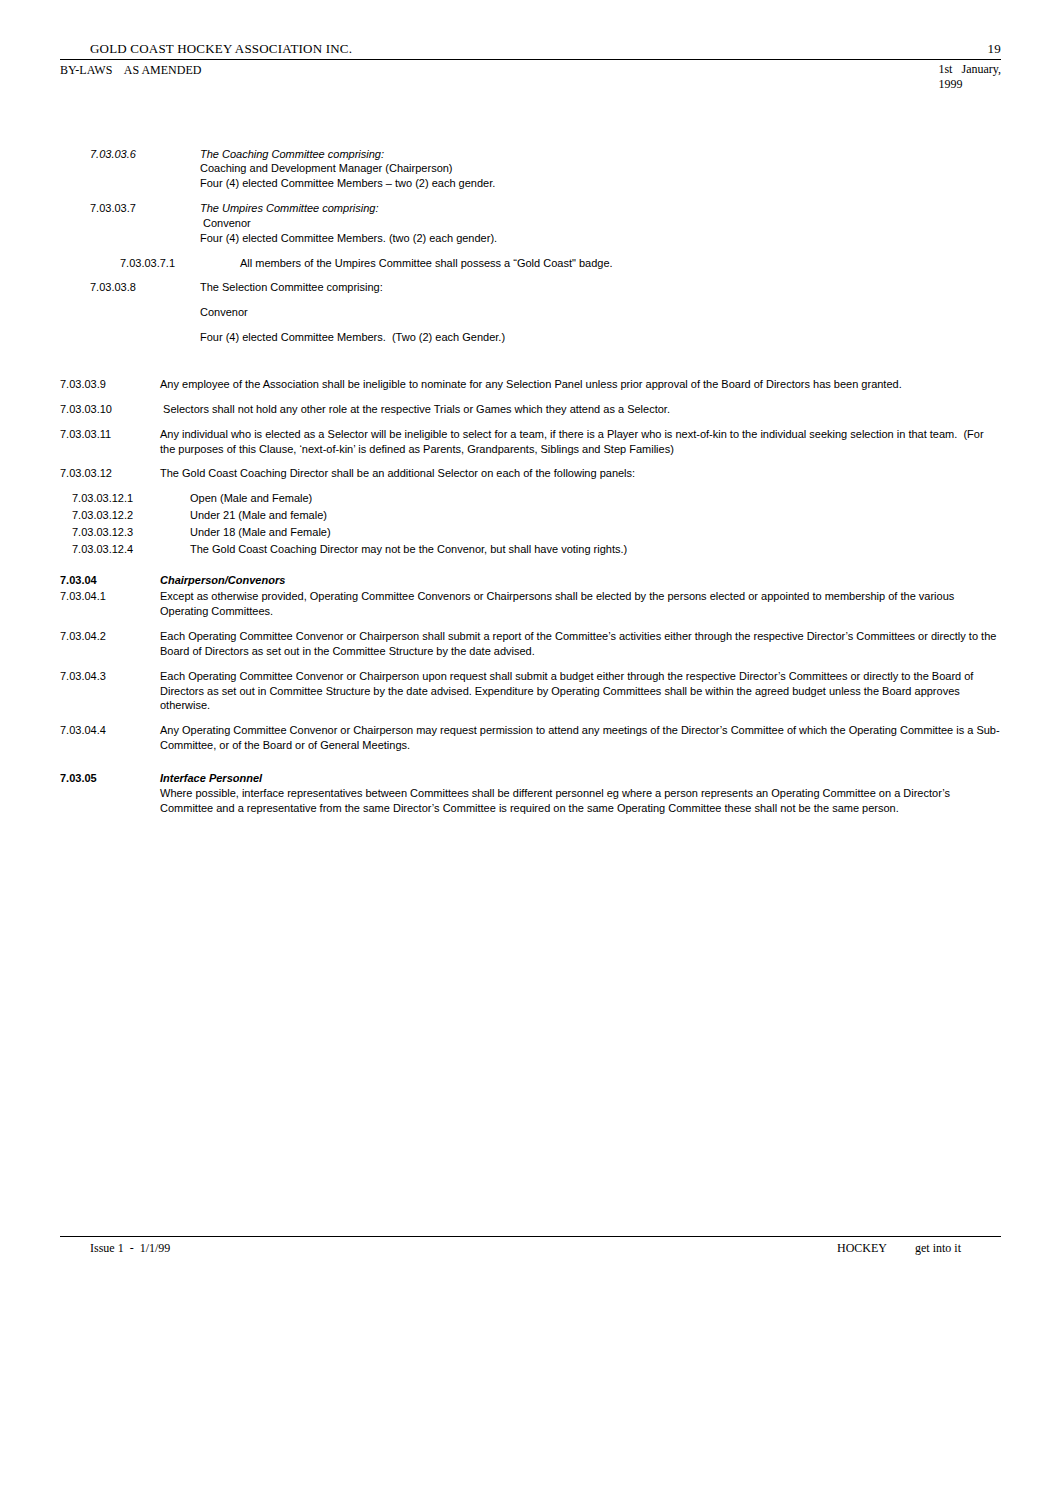GOLD COAST HOCKEY ASSOCIATION INC. 19
BY-LAWS AS AMENDED 1st January, 1999
7.03.03.6
The Coaching Committee comprising:
Coaching and Development Manager (Chairperson)
Four (4) elected Committee Members – two (2) each gender.
7.03.03.7
The Umpires Committee comprising:
Convenor
Four (4) elected Committee Members. (two (2) each gender).
7.03.03.7.1
All members of the Umpires Committee shall possess a “Gold Coast" badge.
7.03.03.8
The Selection Committee comprising:
Convenor
Four (4) elected Committee Members. (Two (2) each Gender.)
7.03.03.9
Any employee of the Association shall be ineligible to nominate for any Selection Panel unless prior approval of the Board of Directors has been granted.
7.03.03.10
Selectors shall not hold any other role at the respective Trials or Games which they attend as a Selector.
7.03.03.11
Any individual who is elected as a Selector will be ineligible to select for a team, if there is a Player who is next-of-kin to the individual seeking selection in that team. (For the purposes of this Clause, ‘next-of-kin’ is defined as Parents, Grandparents, Siblings and Step Families)
7.03.03.12
The Gold Coast Coaching Director shall be an additional Selector on each of the following panels:
7.03.03.12.1
Open (Male and Female)
7.03.03.12.2
Under 21 (Male and female)
7.03.03.12.3
Under 18 (Male and Female)
7.03.03.12.4
The Gold Coast Coaching Director may not be the Convenor, but shall have voting rights.)
7.03.04
Chairperson/Convenors
7.03.04.1
Except as otherwise provided, Operating Committee Convenors or Chairpersons shall be elected by the persons elected or appointed to membership of the various Operating Committees.
7.03.04.2
Each Operating Committee Convenor or Chairperson shall submit a report of the Committee’s activities either through the respective Director’s Committees or directly to the Board of Directors as set out in the Committee Structure by the date advised.
7.03.04.3
Each Operating Committee Convenor or Chairperson upon request shall submit a budget either through the respective Director’s Committees or directly to the Board of Directors as set out in Committee Structure by the date advised. Expenditure by Operating Committees shall be within the agreed budget unless the Board approves otherwise.
7.03.04.4
Any Operating Committee Convenor or Chairperson may request permission to attend any meetings of the Director’s Committee of which the Operating Committee is a Sub-Committee, or of the Board or of General Meetings.
7.03.05
Interface Personnel
Where possible, interface representatives between Committees shall be different personnel eg where a person represents an Operating Committee on a Director’s Committee and a representative from the same Director’s Committee is required on the same Operating Committee these shall not be the same person.
Issue 1 - 1/1/99 HOCKEY get into it